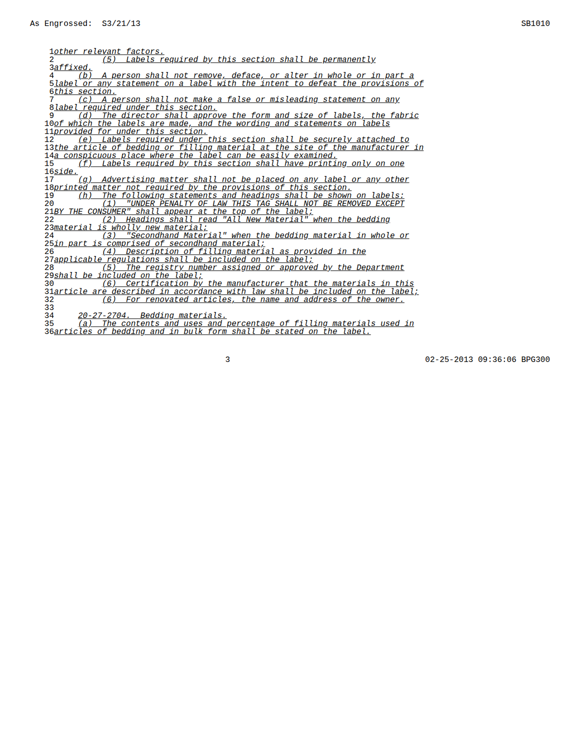As Engrossed: S3/21/13 SB1010
| 1 | other relevant factors. |
| 2 | (5) Labels required by this section shall be permanently |
| 3 | affixed. |
| 4 | (b) A person shall not remove, deface, or alter in whole or in part a |
| 5 | label or any statement on a label with the intent to defeat the provisions of |
| 6 | this section. |
| 7 | (c) A person shall not make a false or misleading statement on any |
| 8 | label required under this section. |
| 9 | (d) The director shall approve the form and size of labels, the fabric |
| 10 | of which the labels are made, and the wording and statements on labels |
| 11 | provided for under this section. |
| 12 | (e) Labels required under this section shall be securely attached to |
| 13 | the article of bedding or filling material at the site of the manufacturer in |
| 14 | a conspicuous place where the label can be easily examined. |
| 15 | (f) Labels required by this section shall have printing only on one |
| 16 | side. |
| 17 | (g) Advertising matter shall not be placed on any label or any other |
| 18 | printed matter not required by the provisions of this section. |
| 19 | (h) The following statements and headings shall be shown on labels: |
| 20 | (1) "UNDER PENALTY OF LAW THIS TAG SHALL NOT BE REMOVED EXCEPT |
| 21 | BY THE CONSUMER" shall appear at the top of the label; |
| 22 | (2) Headings shall read "All New Material" when the bedding |
| 23 | material is wholly new material; |
| 24 | (3) "Secondhand Material" when the bedding material in whole or |
| 25 | in part is comprised of secondhand material; |
| 26 | (4) Description of filling material as provided in the |
| 27 | applicable regulations shall be included on the label; |
| 28 | (5) The registry number assigned or approved by the Department |
| 29 | shall be included on the label; |
| 30 | (6) Certification by the manufacturer that the materials in this |
| 31 | article are described in accordance with law shall be included on the label; |
| 32 | (6) For renovated articles, the name and address of the owner. |
| 33 | |
| 34 | 20-27-2704. Bedding materials. |
| 35 | (a) The contents and uses and percentage of filling materials used in |
| 36 | articles of bedding and in bulk form shall be stated on the label. |
3 02-25-2013 09:36:06 BPG300